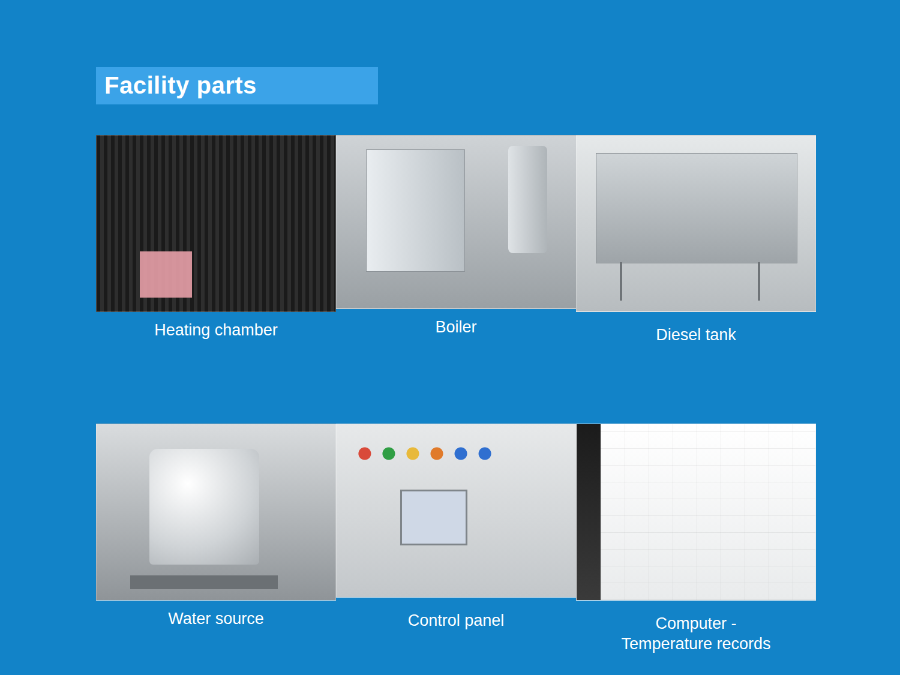Facility parts
Heating chamber
Boiler
Diesel tank
Water source
Control panel
Computer -
Temperature records